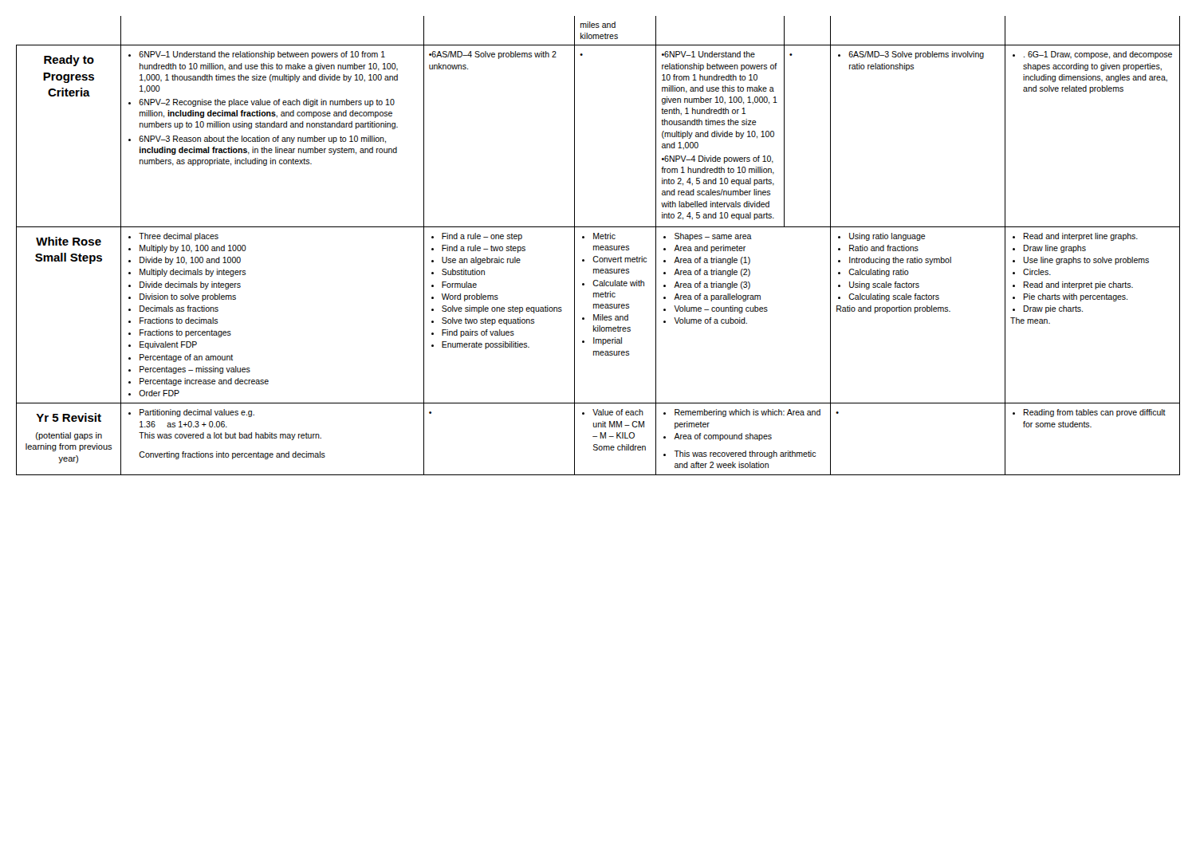| | | | miles and kilometres | | | | |
| Ready to Progress Criteria | 6NPV–1 Understand the relationship between powers of 10 from 1 hundredth to 10 million, and use this to make a given number 10, 100, 1,000, 1 thousandth times the size (multiply and divide by 10, 100 and 1,000 6NPV–2 Recognise the place value of each digit in numbers up to 10 million, including decimal fractions , and compose and decompose numbers up to 10 million using standard and nonstandard partitioning. 6NPV–3 Reason about the location of any number up to 10 million, including decimal fractions , in the linear number system, and round numbers, as appropriate, including in contexts. | 6AS/MD–4 Solve problems with 2 unknowns. | | 6NPV–1 Understand the relationship between powers of 10 from 1 hundredth to 10 million, and use this to make a given number 10, 100, 1,000, 1 tenth, 1 hundredth or 1 thousandth times the size (multiply and divide by 10, 100 and 1,000 6NPV–4 Divide powers of 10, from 1 hundredth to 10 million, into 2, 4, 5 and 10 equal parts, and read scales/number lines with labelled intervals divided into 2, 4, 5 and 10 equal parts. | | 6AS/MD–3 Solve problems involving ratio relationships | . 6G–1 Draw, compose, and decompose shapes according to given properties, including dimensions, angles and area, and solve related problems |
| White Rose Small Steps | Three decimal places Multiply by 10, 100 and 1000 Divide by 10, 100 and 1000 Multiply decimals by integers Divide decimals by integers Division to solve problems Decimals as fractions Fractions to decimals Fractions to percentages Equivalent FDP Percentage of an amount Percentages – missing values Percentage increase and decrease Order FDP | Find a rule – one step Find a rule – two steps Use an algebraic rule Substitution Formulae Word problems Solve simple one step equations Solve two step equations Find pairs of values Enumerate possibilities. | Metric measures Convert metric measures Calculate with metric measures Miles and kilometres Imperial measures | Shapes – same area Area and perimeter Area of a triangle (1) Area of a triangle (2) Area of a triangle (3) Area of a parallelogram Volume – counting cubes Volume of a cuboid. | Using ratio language Ratio and fractions Introducing the ratio symbol Calculating ratio Using scale factors Calculating scale factors Ratio and proportion problems. | Read and interpret line graphs. Draw line graphs Use line graphs to solve problems Circles. Read and interpret pie charts. Pie charts with percentages. Draw pie charts. The mean. |
| Yr 5 Revisit (potential gaps in learning from previous year) | Partitioning decimal values e.g. 1.36 as 1+0.3 + 0.06. This was covered a lot but bad habits may return. Converting fractions into percentage and decimals | | Value of each unit MM – CM – M – KILO Some children | Remembering which is which: Area and perimeter Area of compound shapes This was recovered through arithmetic and after 2 week isolation | | Reading from tables can prove difficult for some students. |